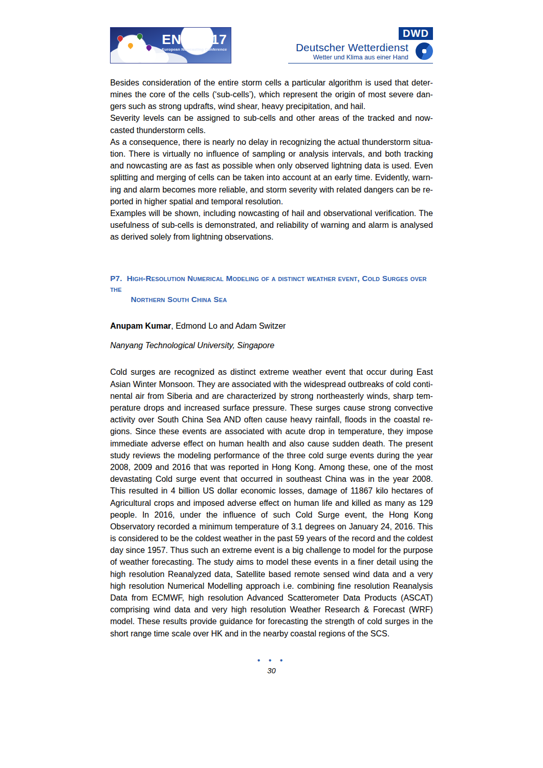ENC 2017 European Nowcasting Conference
DWD
Deutscher Wetterdienst
Wetter und Klima aus einer Hand
Besides consideration of the entire storm cells a particular algorithm is used that determines the core of the cells (‘sub-cells’), which represent the origin of most severe dangers such as strong updrafts, wind shear, heavy precipitation, and hail.
Severity levels can be assigned to sub-cells and other areas of the tracked and nowcasted thunderstorm cells.
As a consequence, there is nearly no delay in recognizing the actual thunderstorm situation. There is virtually no influence of sampling or analysis intervals, and both tracking and nowcasting are as fast as possible when only observed lightning data is used. Even splitting and merging of cells can be taken into account at an early time. Evidently, warning and alarm becomes more reliable, and storm severity with related dangers can be reported in higher spatial and temporal resolution.
Examples will be shown, including nowcasting of hail and observational verification. The usefulness of sub-cells is demonstrated, and reliability of warning and alarm is analysed as derived solely from lightning observations.
P7. High-Resolution Numerical Modeling of a distinct weather event, Cold Surges over the Northern South China Sea
Anupam Kumar, Edmond Lo and Adam Switzer
Nanyang Technological University, Singapore
Cold surges are recognized as distinct extreme weather event that occur during East Asian Winter Monsoon. They are associated with the widespread outbreaks of cold continental air from Siberia and are characterized by strong northeasterly winds, sharp temperature drops and increased surface pressure. These surges cause strong convective activity over South China Sea AND often cause heavy rainfall, floods in the coastal regions. Since these events are associated with acute drop in temperature, they impose immediate adverse effect on human health and also cause sudden death. The present study reviews the modeling performance of the three cold surge events during the year 2008, 2009 and 2016 that was reported in Hong Kong. Among these, one of the most devastating Cold surge event that occurred in southeast China was in the year 2008. This resulted in 4 billion US dollar economic losses, damage of 11867 kilo hectares of Agricultural crops and imposed adverse effect on human life and killed as many as 129 people. In 2016, under the influence of such Cold Surge event, the Hong Kong Observatory recorded a minimum temperature of 3.1 degrees on January 24, 2016. This is considered to be the coldest weather in the past 59 years of the record and the coldest day since 1957. Thus such an extreme event is a big challenge to model for the purpose of weather forecasting. The study aims to model these events in a finer detail using the high resolution Reanalyzed data, Satellite based remote sensed wind data and a very high resolution Numerical Modelling approach i.e. combining fine resolution Reanalysis Data from ECMWF, high resolution Advanced Scatterometer Data Products (ASCAT) comprising wind data and very high resolution Weather Research & Forecast (WRF) model. These results provide guidance for forecasting the strength of cold surges in the short range time scale over HK and in the nearby coastal regions of the SCS.
• • •
30